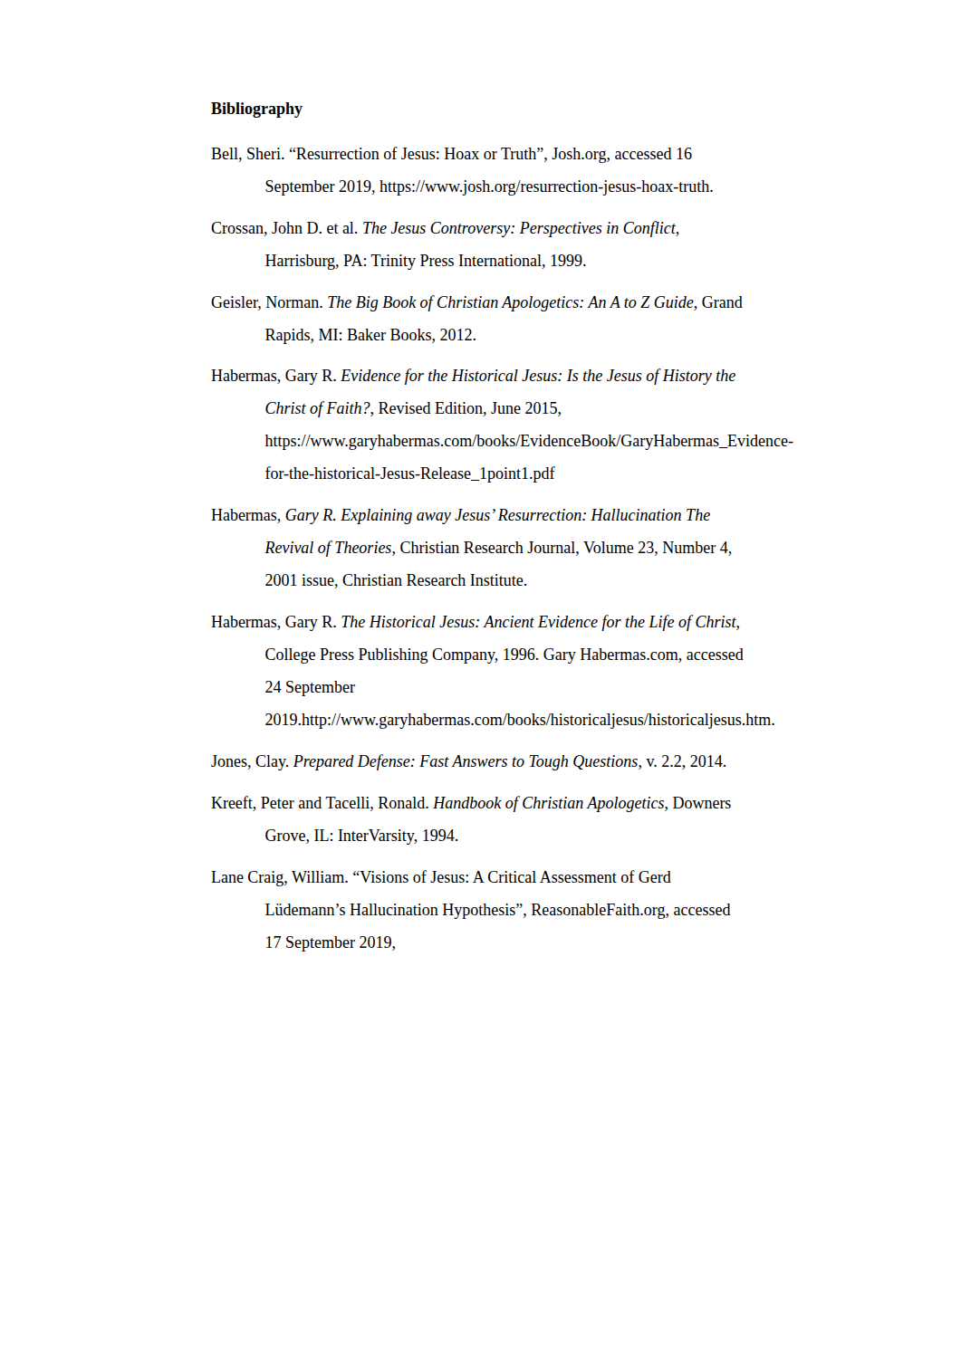Bibliography
Bell, Sheri. “Resurrection of Jesus: Hoax or Truth”, Josh.org, accessed 16 September 2019, https://www.josh.org/resurrection-jesus-hoax-truth.
Crossan, John D. et al. The Jesus Controversy: Perspectives in Conflict, Harrisburg, PA: Trinity Press International, 1999.
Geisler, Norman. The Big Book of Christian Apologetics: An A to Z Guide, Grand Rapids, MI: Baker Books, 2012.
Habermas, Gary R. Evidence for the Historical Jesus: Is the Jesus of History the Christ of Faith?, Revised Edition, June 2015, https://www.garyhabermas.com/books/EvidenceBook/GaryHabermas_Evidence-for-the-historical-Jesus-Release_1point1.pdf
Habermas, Gary R. Explaining away Jesus’ Resurrection: Hallucination The Revival of Theories, Christian Research Journal, Volume 23, Number 4, 2001 issue, Christian Research Institute.
Habermas, Gary R. The Historical Jesus: Ancient Evidence for the Life of Christ, College Press Publishing Company, 1996. Gary Habermas.com, accessed 24 September 2019.http://www.garyhabermas.com/books/historicaljesus/historicaljesus.htm.
Jones, Clay. Prepared Defense: Fast Answers to Tough Questions, v. 2.2, 2014.
Kreeft, Peter and Tacelli, Ronald. Handbook of Christian Apologetics, Downers Grove, IL: InterVarsity, 1994.
Lane Craig, William. “Visions of Jesus: A Critical Assessment of Gerd Lüdemann’s Hallucination Hypothesis”, ReasonableFaith.org, accessed 17 September 2019,